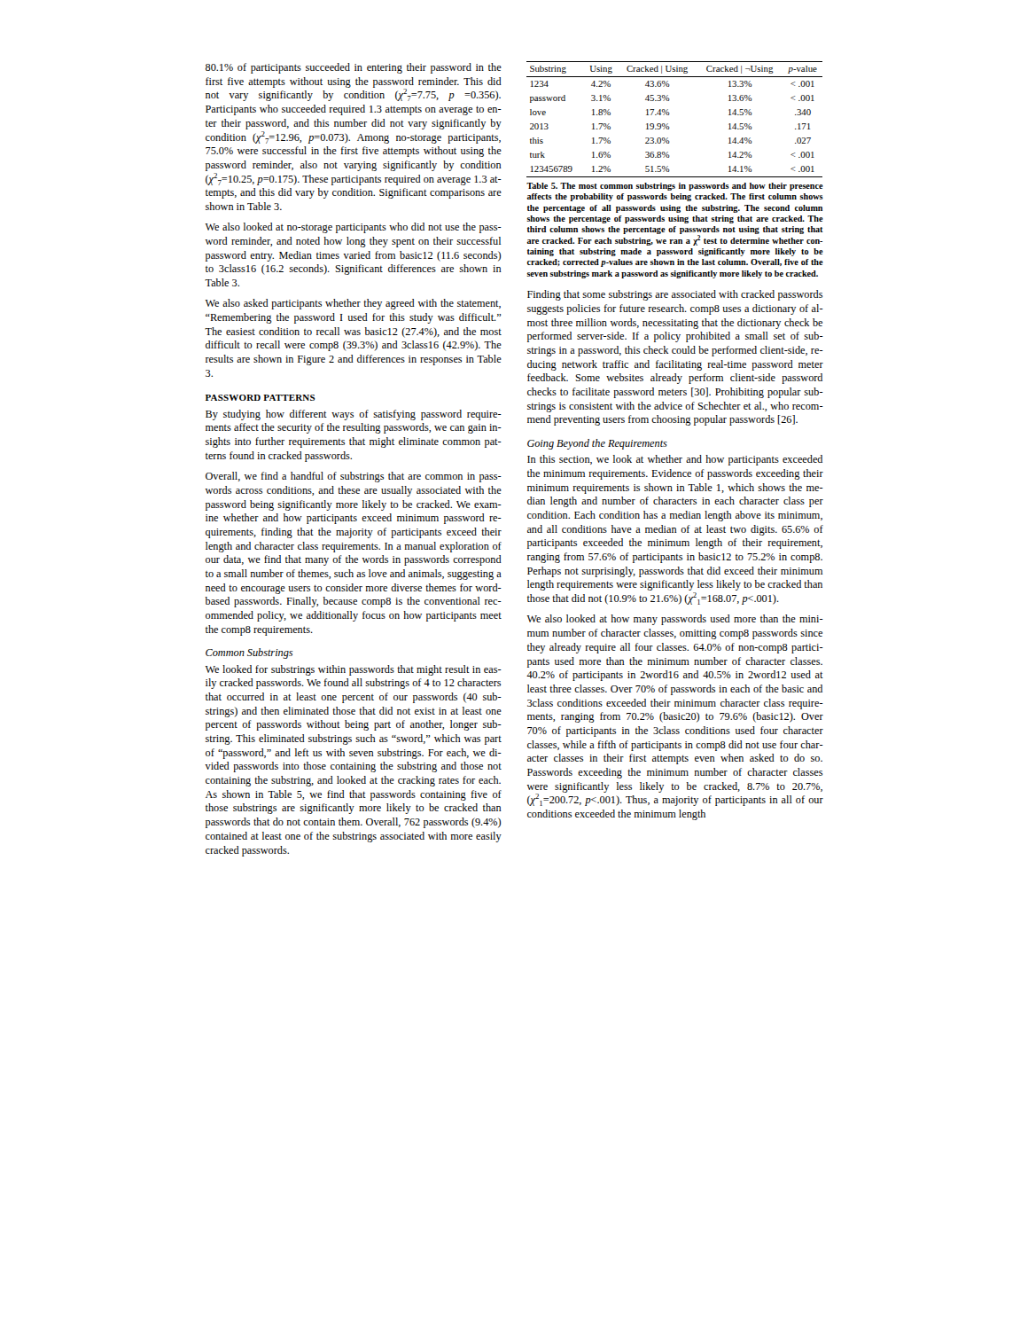80.1% of participants succeeded in entering their password in the first five attempts without using the password reminder. This did not vary significantly by condition (χ27=7.75, p =0.356). Participants who succeeded required 1.3 attempts on average to enter their password, and this number did not vary significantly by condition (χ27=12.96, p=0.073). Among no-storage participants, 75.0% were successful in the first five attempts without using the password reminder, also not varying significantly by condition (χ27=10.25, p=0.175). These participants required on average 1.3 attempts, and this did vary by condition. Significant comparisons are shown in Table 3.
We also looked at no-storage participants who did not use the password reminder, and noted how long they spent on their successful password entry. Median times varied from basic12 (11.6 seconds) to 3class16 (16.2 seconds). Significant differences are shown in Table 3.
We also asked participants whether they agreed with the statement, “Remembering the password I used for this study was difficult.” The easiest condition to recall was basic12 (27.4%), and the most difficult to recall were comp8 (39.3%) and 3class16 (42.9%). The results are shown in Figure 2 and differences in responses in Table 3.
Password Patterns
By studying how different ways of satisfying password requirements affect the security of the resulting passwords, we can gain insights into further requirements that might eliminate common patterns found in cracked passwords.
Overall, we find a handful of substrings that are common in passwords across conditions, and these are usually associated with the password being significantly more likely to be cracked. We examine whether and how participants exceed minimum password requirements, finding that the majority of participants exceed their length and character class requirements. In a manual exploration of our data, we find that many of the words in passwords correspond to a small number of themes, such as love and animals, suggesting a need to encourage users to consider more diverse themes for word-based passwords. Finally, because comp8 is the conventional recommended policy, we additionally focus on how participants meet the comp8 requirements.
Common Substrings
We looked for substrings within passwords that might result in easily cracked passwords. We found all substrings of 4 to 12 characters that occurred in at least one percent of our passwords (40 substrings) and then eliminated those that did not exist in at least one percent of passwords without being part of another, longer substring. This eliminated substrings such as “sword,” which was part of “password,” and left us with seven substrings. For each, we divided passwords into those containing the substring and those not containing the substring, and looked at the cracking rates for each. As shown in Table 5, we find that passwords containing five of those substrings are significantly more likely to be cracked than passwords that do not contain them. Overall, 762 passwords (9.4%) contained at least one of the substrings associated with more easily cracked passwords.
| Substring | Using | Cracked / Using | Cracked / ¬Using | p -value |
| --- | --- | --- | --- | --- |
| 1234 | 4.2% | 43.6% | 13.3% | < .001 |
| password | 3.1% | 45.3% | 13.6% | < .001 |
| love | 1.8% | 17.4% | 14.5% | .340 |
| 2013 | 1.7% | 19.9% | 14.5% | .171 |
| this | 1.7% | 23.0% | 14.4% | .027 |
| turk | 1.6% | 36.8% | 14.2% | < .001 |
| 123456789 | 1.2% | 51.5% | 14.1% | < .001 |
Table 5. The most common substrings in passwords and how their presence affects the probability of passwords being cracked. The first column shows the percentage of all passwords using the substring. The second column shows the percentage of passwords using that string that are cracked. The third column shows the percentage of passwords not using that string that are cracked. For each substring, we ran a χ2 test to determine whether containing that substring made a password significantly more likely to be cracked; corrected p-values are shown in the last column. Overall, five of the seven substrings mark a password as significantly more likely to be cracked.
Finding that some substrings are associated with cracked passwords suggests policies for future research. comp8 uses a dictionary of almost three million words, necessitating that the dictionary check be performed server-side. If a policy prohibited a small set of substrings in a password, this check could be performed client-side, reducing network traffic and facilitating real-time password meter feedback. Some websites already perform client-side password checks to facilitate password meters [30]. Prohibiting popular substrings is consistent with the advice of Schechter et al., who recommend preventing users from choosing popular passwords [26].
Going Beyond the Requirements
In this section, we look at whether and how participants exceeded the minimum requirements. Evidence of passwords exceeding their minimum requirements is shown in Table 1, which shows the median length and number of characters in each character class per condition. Each condition has a median length above its minimum, and all conditions have a median of at least two digits. 65.6% of participants exceeded the minimum length of their requirement, ranging from 57.6% of participants in basic12 to 75.2% in comp8. Perhaps not surprisingly, passwords that did exceed their minimum length requirements were significantly less likely to be cracked than those that did not (10.9% to 21.6%) (χ21=168.07, p<.001).
We also looked at how many passwords used more than the minimum number of character classes, omitting comp8 passwords since they already require all four classes. 64.0% of non-comp8 participants used more than the minimum number of character classes. 40.2% of participants in 2word16 and 40.5% in 2word12 used at least three classes. Over 70% of passwords in each of the basic and 3class conditions exceeded their minimum character class requirements, ranging from 70.2% (basic20) to 79.6% (basic12). Over 70% of participants in the 3class conditions used four character classes, while a fifth of participants in comp8 did not use four character classes in their first attempts even when asked to do so. Passwords exceeding the minimum number of character classes were significantly less likely to be cracked, 8.7% to 20.7%, (χ21=200.72, p<.001). Thus, a majority of participants in all of our conditions exceeded the minimum length